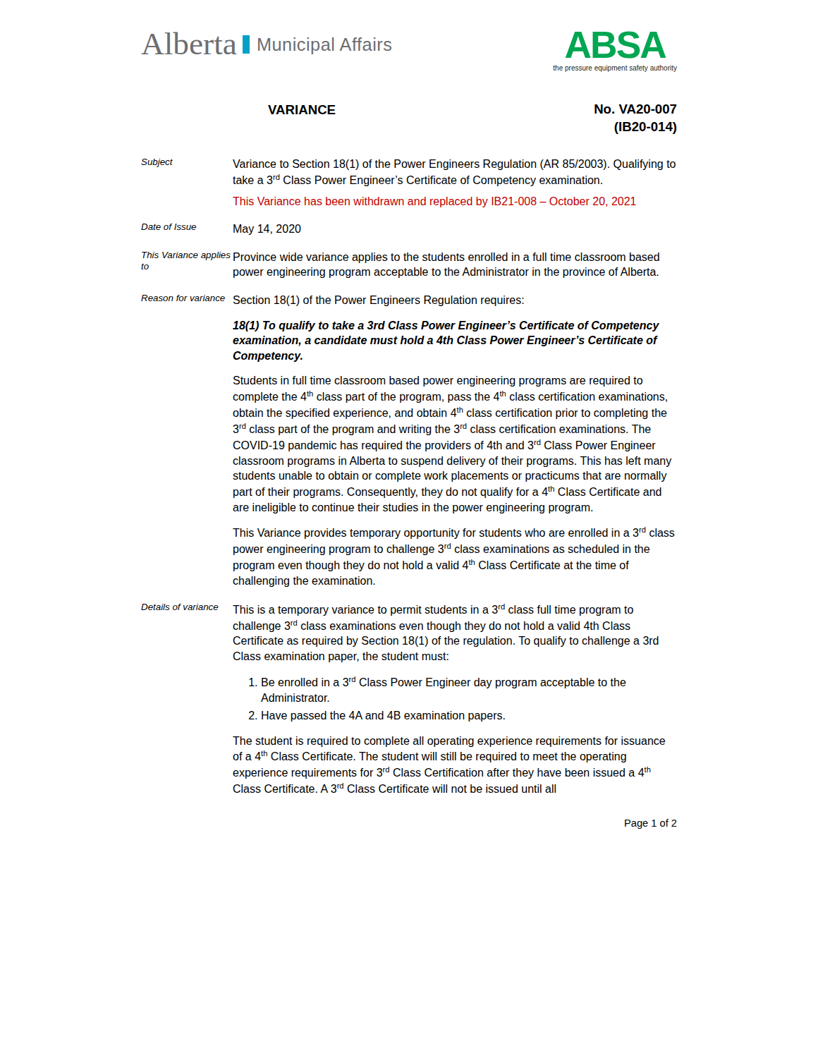Alberta Municipal Affairs
ABSA
the pressure equipment safety authority
VARIANCE
No. VA20-007
(IB20-014)
| Subject | Variance to Section 18(1) of the Power Engineers Regulation (AR 85/2003). Qualifying to take a 3 rd Class Power Engineer’s Certificate of Competency examination. This Variance has been withdrawn and replaced by IB21-008 – October 20, 2021 |
| Date of Issue | May 14, 2020 |
| This Variance applies to | Province wide variance applies to the students enrolled in a full time classroom based power engineering program acceptable to the Administrator in the province of Alberta. |
| Reason for variance | Section 18(1) of the Power Engineers Regulation requires: 18(1) To qualify to take a 3rd Class Power Engineer’s Certificate of Competency examination, a candidate must hold a 4th Class Power Engineer’s Certificate of Competency. Students in full time classroom based power engineering programs are required to complete the 4 th class part of the program, pass the 4 th class certification examinations, obtain the specified experience, and obtain 4 th class certification prior to completing the 3 rd class part of the program and writing the 3 rd class certification examinations. The COVID-19 pandemic has required the providers of 4th and 3 rd Class Power Engineer classroom programs in Alberta to suspend delivery of their programs. This has left many students unable to obtain or complete work placements or practicums that are normally part of their programs. Consequently, they do not qualify for a 4 th Class Certificate and are ineligible to continue their studies in the power engineering program. This Variance provides temporary opportunity for students who are enrolled in a 3 rd class power engineering program to challenge 3 rd class examinations as scheduled in the program even though they do not hold a valid 4 th Class Certificate at the time of challenging the examination. |
| Details of variance | This is a temporary variance to permit students in a 3 rd class full time program to challenge 3 rd class examinations even though they do not hold a valid 4th Class Certificate as required by Section 18(1) of the regulation. To qualify to challenge a 3rd Class examination paper, the student must: Be enrolled in a 3 rd Class Power Engineer day program acceptable to the Administrator. Have passed the 4A and 4B examination papers. The student is required to complete all operating experience requirements for issuance of a 4 th Class Certificate. The student will still be required to meet the operating experience requirements for 3 rd Class Certification after they have been issued a 4 th Class Certificate. A 3 rd Class Certificate will not be issued until all |
Page 1 of 2